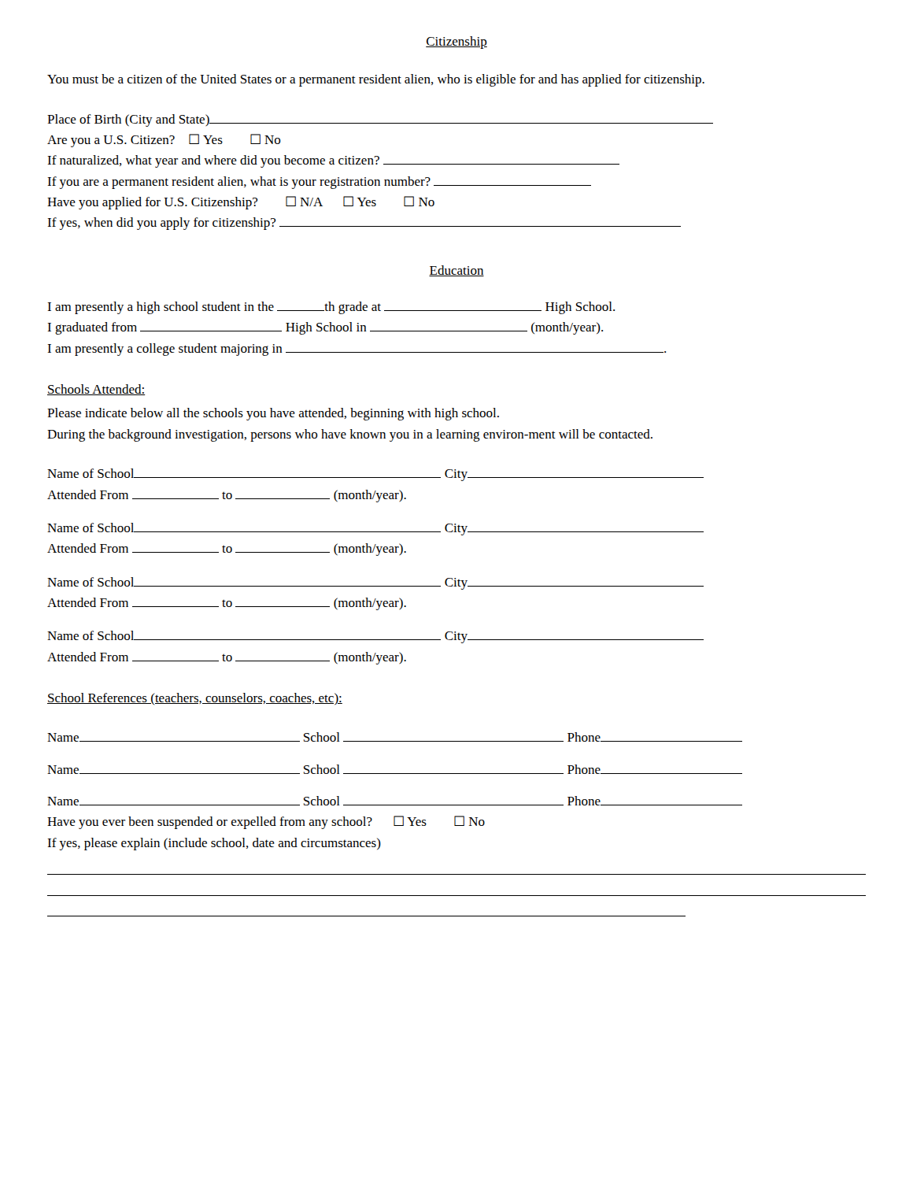Citizenship
You must be a citizen of the United States or a permanent resident alien, who is eligible for and has applied for citizenship.
Place of Birth (City and State)
Are you a U.S. Citizen? ☐ Yes ☐ No
If naturalized, what year and where did you become a citizen?
If you are a permanent resident alien, what is your registration number?
Have you applied for U.S. Citizenship? ☐ N/A ☐ Yes ☐ No
If yes, when did you apply for citizenship?
Education
I am presently a high school student in the th grade at High School.
I graduated from High School in (month/year).
I am presently a college student majoring in .
Schools Attended:
Please indicate below all the schools you have attended, beginning with high school.
During the background investigation, persons who have known you in a learning environ-ment will be contacted.
Name of School City
Attended From to (month/year).
Name of School City
Attended From to (month/year).
Name of School City
Attended From to (month/year).
Name of School City
Attended From to (month/year).
School References (teachers, counselors, coaches, etc):
Name School Phone
Name School Phone
Name School Phone
Have you ever been suspended or expelled from any school? ☐ Yes ☐ No
If yes, please explain (include school, date and circumstances)